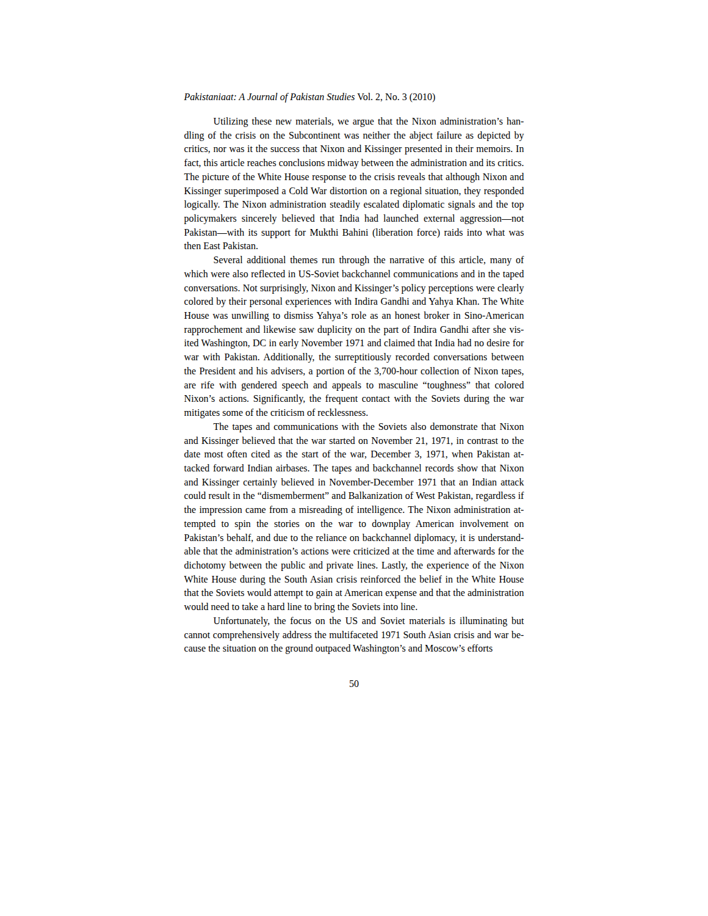Pakistaniaat: A Journal of Pakistan Studies Vol. 2, No. 3 (2010)
Utilizing these new materials, we argue that the Nixon administration’s handling of the crisis on the Subcontinent was neither the abject failure as depicted by critics, nor was it the success that Nixon and Kissinger presented in their memoirs. In fact, this article reaches conclusions midway between the administration and its critics. The picture of the White House response to the crisis reveals that although Nixon and Kissinger superimposed a Cold War distortion on a regional situation, they responded logically. The Nixon administration steadily escalated diplomatic signals and the top policymakers sincerely believed that India had launched external aggression—not Pakistan—with its support for Mukthi Bahini (liberation force) raids into what was then East Pakistan.
Several additional themes run through the narrative of this article, many of which were also reflected in US-Soviet backchannel communications and in the taped conversations. Not surprisingly, Nixon and Kissinger’s policy perceptions were clearly colored by their personal experiences with Indira Gandhi and Yahya Khan. The White House was unwilling to dismiss Yahya’s role as an honest broker in Sino-American rapprochement and likewise saw duplicity on the part of Indira Gandhi after she visited Washington, DC in early November 1971 and claimed that India had no desire for war with Pakistan. Additionally, the surreptitiously recorded conversations between the President and his advisers, a portion of the 3,700-hour collection of Nixon tapes, are rife with gendered speech and appeals to masculine “toughness” that colored Nixon’s actions. Significantly, the frequent contact with the Soviets during the war mitigates some of the criticism of recklessness.
The tapes and communications with the Soviets also demonstrate that Nixon and Kissinger believed that the war started on November 21, 1971, in contrast to the date most often cited as the start of the war, December 3, 1971, when Pakistan attacked forward Indian airbases. The tapes and backchannel records show that Nixon and Kissinger certainly believed in November-December 1971 that an Indian attack could result in the “dismemberment” and Balkanization of West Pakistan, regardless if the impression came from a misreading of intelligence. The Nixon administration attempted to spin the stories on the war to downplay American involvement on Pakistan’s behalf, and due to the reliance on backchannel diplomacy, it is understandable that the administration’s actions were criticized at the time and afterwards for the dichotomy between the public and private lines. Lastly, the experience of the Nixon White House during the South Asian crisis reinforced the belief in the White House that the Soviets would attempt to gain at American expense and that the administration would need to take a hard line to bring the Soviets into line.
Unfortunately, the focus on the US and Soviet materials is illuminating but cannot comprehensively address the multifaceted 1971 South Asian crisis and war because the situation on the ground outpaced Washington’s and Moscow’s efforts
50